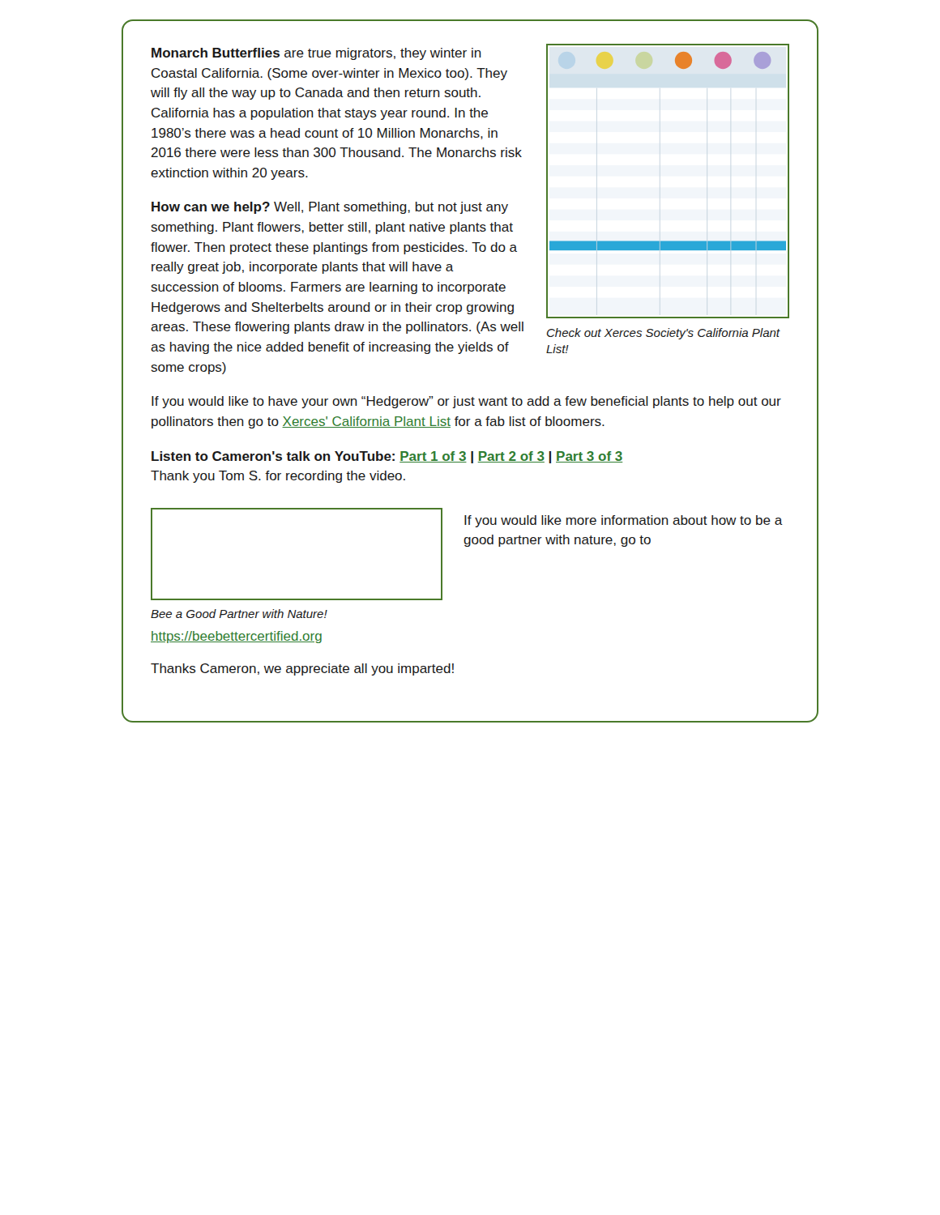Check out Xerces Society's California Plant List!
Monarch Butterflies are true migrators, they winter in Coastal California. (Some over-winter in Mexico too). They will fly all the way up to Canada and then return south. California has a population that stays year round. In the 1980’s there was a head count of 10 Million Monarchs, in 2016 there were less than 300 Thousand. The Monarchs risk extinction within 20 years.
How can we help? Well, Plant something, but not just any something. Plant flowers, better still, plant native plants that flower. Then protect these plantings from pesticides. To do a really great job, incorporate plants that will have a succession of blooms. Farmers are learning to incorporate Hedgerows and Shelterbelts around or in their crop growing areas. These flowering plants draw in the pollinators. (As well as having the nice added benefit of increasing the yields of some crops)
If you would like to have your own “Hedgerow” or just want to add a few beneficial plants to help out our pollinators then go to Xerces' California Plant List for a fab list of bloomers.
Listen to Cameron's talk on YouTube: Part 1 of 3 | Part 2 of 3 | Part 3 of 3
Thank you Tom S. for recording the video.
Bee a Good Partner with Nature!
If you would like more information about how to be a good partner with nature, go to
https://beebettercertified.org
Thanks Cameron, we appreciate all you imparted!